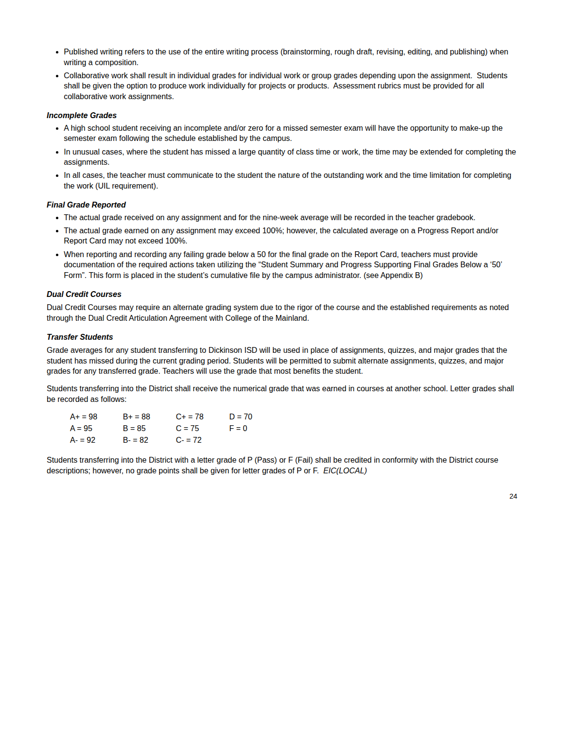Published writing refers to the use of the entire writing process (brainstorming, rough draft, revising, editing, and publishing) when writing a composition.
Collaborative work shall result in individual grades for individual work or group grades depending upon the assignment. Students shall be given the option to produce work individually for projects or products. Assessment rubrics must be provided for all collaborative work assignments.
Incomplete Grades
A high school student receiving an incomplete and/or zero for a missed semester exam will have the opportunity to make-up the semester exam following the schedule established by the campus.
In unusual cases, where the student has missed a large quantity of class time or work, the time may be extended for completing the assignments.
In all cases, the teacher must communicate to the student the nature of the outstanding work and the time limitation for completing the work (UIL requirement).
Final Grade Reported
The actual grade received on any assignment and for the nine-week average will be recorded in the teacher gradebook.
The actual grade earned on any assignment may exceed 100%; however, the calculated average on a Progress Report and/or Report Card may not exceed 100%.
When reporting and recording any failing grade below a 50 for the final grade on the Report Card, teachers must provide documentation of the required actions taken utilizing the “Student Summary and Progress Supporting Final Grades Below a ‘50’ Form”. This form is placed in the student’s cumulative file by the campus administrator. (see Appendix B)
Dual Credit Courses
Dual Credit Courses may require an alternate grading system due to the rigor of the course and the established requirements as noted through the Dual Credit Articulation Agreement with College of the Mainland.
Transfer Students
Grade averages for any student transferring to Dickinson ISD will be used in place of assignments, quizzes, and major grades that the student has missed during the current grading period. Students will be permitted to submit alternate assignments, quizzes, and major grades for any transferred grade. Teachers will use the grade that most benefits the student.
Students transferring into the District shall receive the numerical grade that was earned in courses at another school. Letter grades shall be recorded as follows:
| A+ = 98 | B+ = 88 | C+ = 78 | D = 70 |
| A = 95 | B = 85 | C = 75 | F = 0 |
| A- = 92 | B- = 82 | C- = 72 | |
Students transferring into the District with a letter grade of P (Pass) or F (Fail) shall be credited in conformity with the District course descriptions; however, no grade points shall be given for letter grades of P or F. EIC(LOCAL)
24